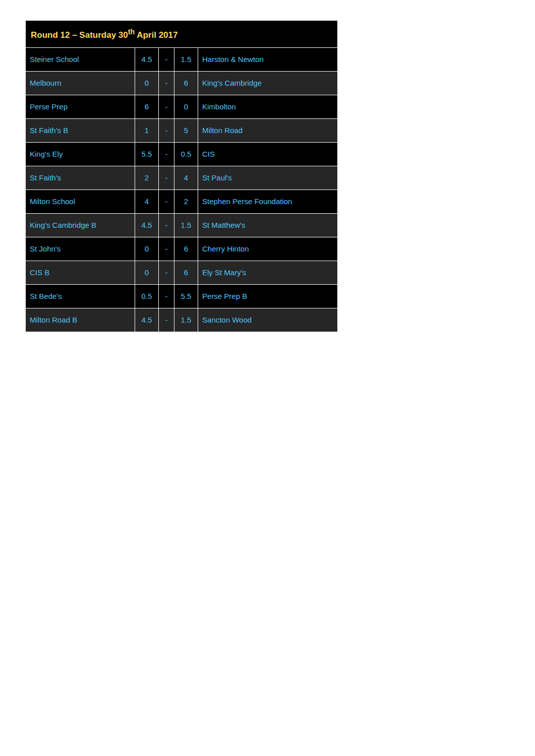Round 12 – Saturday 30 th April 2017
| Steiner School | 4.5 | - | 1.5 | Harston & Newton |
| Melbourn | 0 | - | 6 | King's Cambridge |
| Perse Prep | 6 | - | 0 | Kimbolton |
| St Faith's B | 1 | - | 5 | Milton Road |
| King's Ely | 5.5 | - | 0.5 | CIS |
| St Faith's | 2 | - | 4 | St Paul's |
| Milton School | 4 | - | 2 | Stephen Perse Foundation |
| King's Cambridge B | 4.5 | - | 1.5 | St Matthew's |
| St John's | 0 | - | 6 | Cherry Hinton |
| CIS B | 0 | - | 6 | Ely St Mary's |
| St Bede's | 0.5 | - | 5.5 | Perse Prep B |
| Milton Road B | 4.5 | - | 1.5 | Sancton Wood |